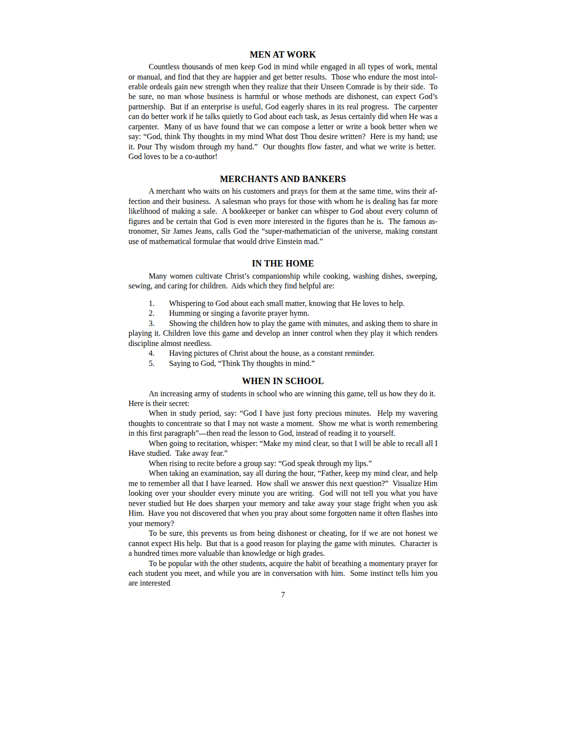Men at Work
Countless thousands of men keep God in mind while engaged in all types of work, mental or manual, and find that they are happier and get better results. Those who endure the most intolerable ordeals gain new strength when they realize that their Unseen Comrade is by their side. To be sure, no man whose business is harmful or whose methods are dishonest, can expect God’s partnership. But if an enterprise is useful, God eagerly shares in its real progress. The carpenter can do better work if he talks quietly to God about each task, as Jesus certainly did when He was a carpenter. Many of us have found that we can compose a letter or write a book better when we say: “God, think Thy thoughts in my mind What dost Thou desire written? Here is my hand; use it. Pour Thy wisdom through my hand.” Our thoughts flow faster, and what we write is better. God loves to be a co-author!
Merchants and Bankers
A merchant who waits on his customers and prays for them at the same time, wins their affection and their business. A salesman who prays for those with whom he is dealing has far more likelihood of making a sale. A bookkeeper or banker can whisper to God about every column of figures and be certain that God is even more interested in the figures than he is. The famous astronomer, Sir James Jeans, calls God the “super-mathematician of the universe, making constant use of mathematical formulae that would drive Einstein mad.”
In the Home
Many women cultivate Christ’s companionship while cooking, washing dishes, sweeping, sewing, and caring for children. Aids which they find helpful are:
1. Whispering to God about each small matter, knowing that He loves to help.
2. Humming or singing a favorite prayer hymn.
3. Showing the children how to play the game with minutes, and asking them to share in playing it. Children love this game and develop an inner control when they play it which renders discipline almost needless.
4. Having pictures of Christ about the house, as a constant reminder.
5. Saying to God, “Think Thy thoughts in mind.”
When in School
An increasing army of students in school who are winning this game, tell us how they do it. Here is their secret:
When in study period, say: “God I have just forty precious minutes. Help my wavering thoughts to concentrate so that I may not waste a moment. Show me what is worth remembering in this first paragraph”—then read the lesson to God, instead of reading it to yourself.
When going to recitation, whisper: “Make my mind clear, so that I will be able to recall all I Have studied. Take away fear.”
When rising to recite before a group say: “God speak through my lips.”
When taking an examination, say all during the hour, “Father, keep my mind clear, and help me to remember all that I have learned. How shall we answer this next question?” Visualize Him looking over your shoulder every minute you are writing. God will not tell you what you have never studied but He does sharpen your memory and take away your stage fright when you ask Him. Have you not discovered that when you pray about some forgotten name it often flashes into your memory?
To be sure, this prevents us from being dishonest or cheating, for if we are not honest we cannot expect His help. But that is a good reason for playing the game with minutes. Character is a hundred times more valuable than knowledge or high grades.
To be popular with the other students, acquire the habit of breathing a momentary prayer for each student you meet, and while you are in conversation with him. Some instinct tells him you are interested
7